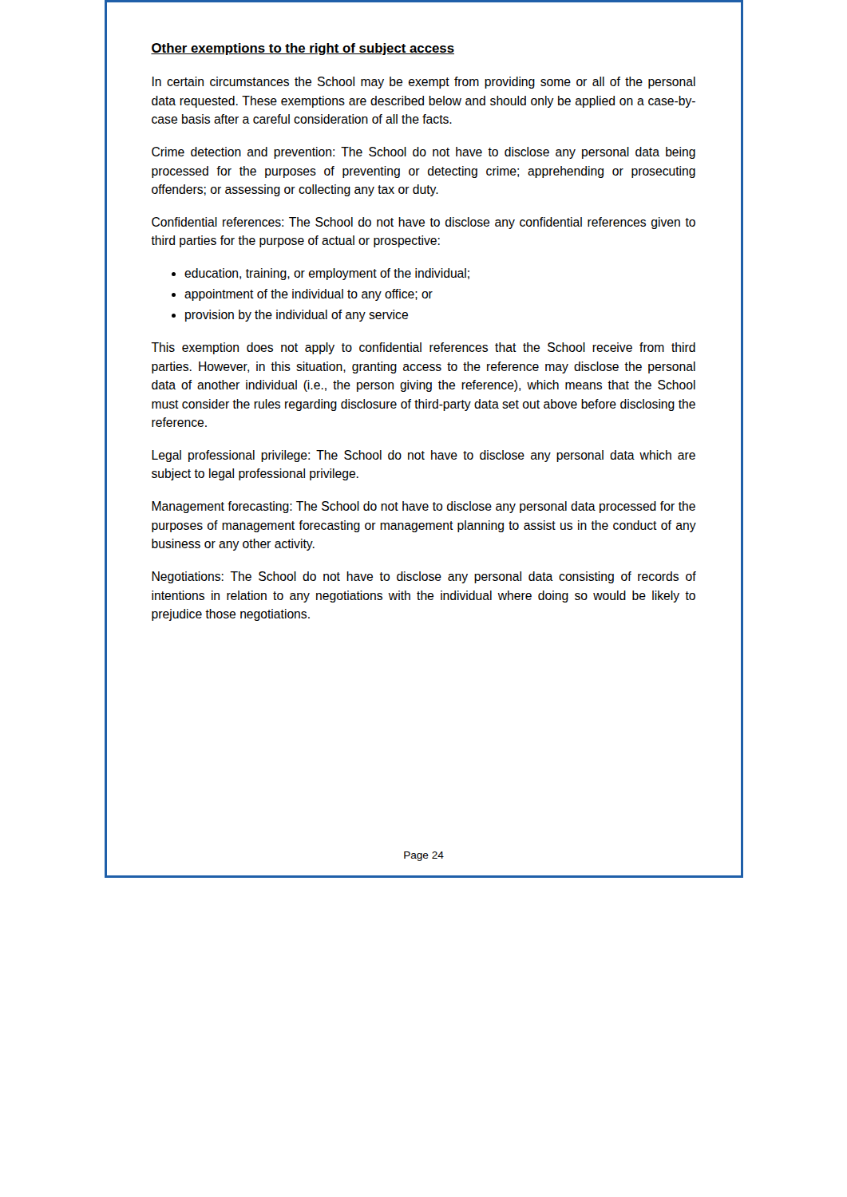Other exemptions to the right of subject access
In certain circumstances the School may be exempt from providing some or all of the personal data requested. These exemptions are described below and should only be applied on a case-by-case basis after a careful consideration of all the facts.
Crime detection and prevention: The School do not have to disclose any personal data being processed for the purposes of preventing or detecting crime; apprehending or prosecuting offenders; or assessing or collecting any tax or duty.
Confidential references: The School do not have to disclose any confidential references given to third parties for the purpose of actual or prospective:
education, training, or employment of the individual;
appointment of the individual to any office; or
provision by the individual of any service
This exemption does not apply to confidential references that the School receive from third parties. However, in this situation, granting access to the reference may disclose the personal data of another individual (i.e., the person giving the reference), which means that the School must consider the rules regarding disclosure of third-party data set out above before disclosing the reference.
Legal professional privilege: The School do not have to disclose any personal data which are subject to legal professional privilege.
Management forecasting: The School do not have to disclose any personal data processed for the purposes of management forecasting or management planning to assist us in the conduct of any business or any other activity.
Negotiations: The School do not have to disclose any personal data consisting of records of intentions in relation to any negotiations with the individual where doing so would be likely to prejudice those negotiations.
Page 24